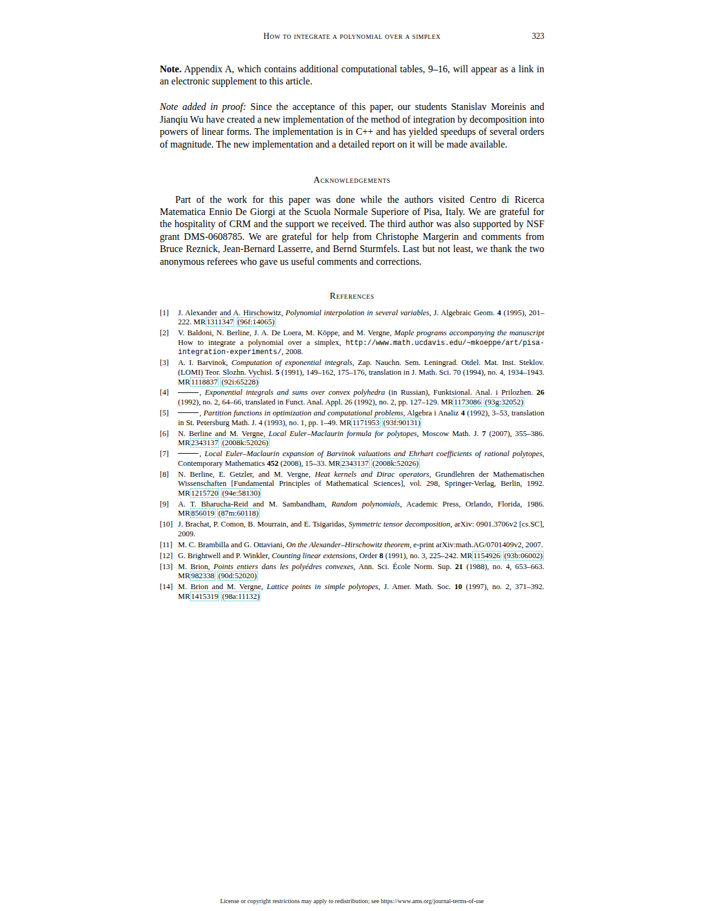How to integrate a polynomial over a simplex 323
Note. Appendix A, which contains additional computational tables, 9–16, will appear as a link in an electronic supplement to this article.
Note added in proof: Since the acceptance of this paper, our students Stanislav Moreinis and Jianqiu Wu have created a new implementation of the method of integration by decomposition into powers of linear forms. The implementation is in C++ and has yielded speedups of several orders of magnitude. The new implementation and a detailed report on it will be made available.
Acknowledgements
Part of the work for this paper was done while the authors visited Centro di Ricerca Matematica Ennio De Giorgi at the Scuola Normale Superiore of Pisa, Italy. We are grateful for the hospitality of CRM and the support we received. The third author was also supported by NSF grant DMS-0608785. We are grateful for help from Christophe Margerin and comments from Bruce Reznick, Jean-Bernard Lasserre, and Bernd Sturmfels. Last but not least, we thank the two anonymous referees who gave us useful comments and corrections.
References
[1] J. Alexander and A. Hirschowitz, Polynomial interpolation in several variables, J. Algebraic Geom. 4 (1995), 201–222. MR1311347 (96f:14065)
[2] V. Baldoni, N. Berline, J. A. De Loera, M. Köppe, and M. Vergne, Maple programs accompanying the manuscript How to integrate a polynomial over a simplex, http://www.math.ucdavis.edu/~mkoeppe/art/pisa-integration-experiments/, 2008.
[3] A. I. Barvinok, Computation of exponential integrals, Zap. Nauchn. Sem. Leningrad. Otdel. Mat. Inst. Steklov. (LOMI) Teor. Slozhn. Vychisl. 5 (1991), 149–162, 175–176, translation in J. Math. Sci. 70 (1994), no. 4, 1934–1943. MR1118837 (92i:65228)
[4] , Exponential integrals and sums over convex polyhedra (in Russian), Funktsional. Anal. i Prilozhen. 26 (1992), no. 2, 64–66, translated in Funct. Anal. Appl. 26 (1992), no. 2, pp. 127–129. MR1173086 (93g:32052)
[5] , Partition functions in optimization and computational problems, Algebra i Analiz 4 (1992), 3–53, translation in St. Petersburg Math. J. 4 (1993), no. 1, pp. 1–49. MR1171953 (93f:90131)
[6] N. Berline and M. Vergne, Local Euler–Maclaurin formula for polytopes, Moscow Math. J. 7 (2007), 355–386. MR2343137 (2008k:52026)
[7] , Local Euler–Maclaurin expansion of Barvinok valuations and Ehrhart coefficients of rational polytopes, Contemporary Mathematics 452 (2008), 15–33. MR2343137 (2008k:52026)
[8] N. Berline, E. Getzler, and M. Vergne, Heat kernels and Dirac operators, Grundlehren der Mathematischen Wissenschaften [Fundamental Principles of Mathematical Sciences], vol. 298, Springer-Verlag, Berlin, 1992. MR1215720 (94e:58130)
[9] A. T. Bharucha-Reid and M. Sambandham, Random polynomials, Academic Press, Orlando, Florida, 1986. MR856019 (87m:60118)
[10] J. Brachat, P. Comon, B. Mourrain, and E. Tsigaridas, Symmetric tensor decomposition, arXiv: 0901.3706v2 [cs.SC], 2009.
[11] M. C. Brambilla and G. Ottaviani, On the Alexander–Hirschowitz theorem, e-print arXiv:math.AG/0701409v2, 2007.
[12] G. Brightwell and P. Winkler, Counting linear extensions, Order 8 (1991), no. 3, 225–242. MR1154926 (93b:06002)
[13] M. Brion, Points entiers dans les polyédres convexes, Ann. Sci. École Norm. Sup. 21 (1988), no. 4, 653–663. MR982338 (90d:52020)
[14] M. Brion and M. Vergne, Lattice points in simple polytopes, J. Amer. Math. Soc. 10 (1997), no. 2, 371–392. MR1415319 (98a:11132)
License or copyright restrictions may apply to redistribution; see https://www.ams.org/journal-terms-of-use